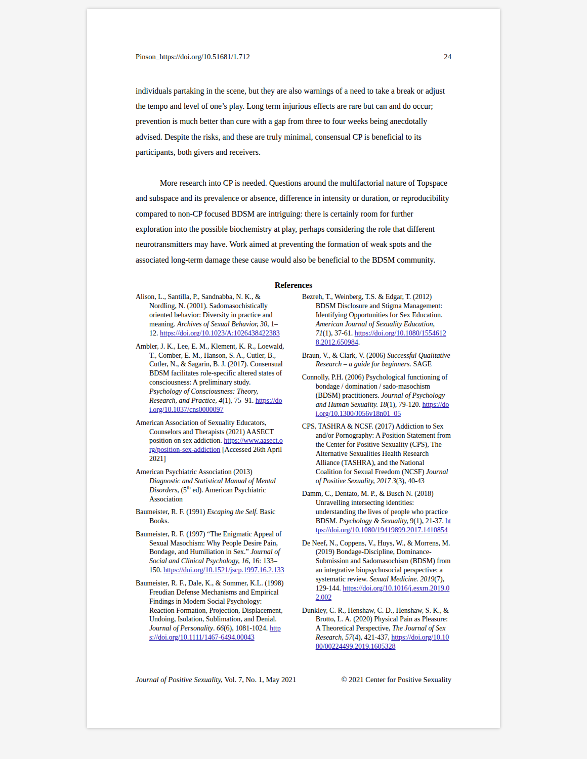Pinson_https://doi.org/10.51681/1.712 24
individuals partaking in the scene, but they are also warnings of a need to take a break or adjust the tempo and level of one’s play. Long term injurious effects are rare but can and do occur; prevention is much better than cure with a gap from three to four weeks being anecdotally advised. Despite the risks, and these are truly minimal, consensual CP is beneficial to its participants, both givers and receivers.
More research into CP is needed. Questions around the multifactorial nature of Topspace and subspace and its prevalence or absence, difference in intensity or duration, or reproducibility compared to non-CP focused BDSM are intriguing: there is certainly room for further exploration into the possible biochemistry at play, perhaps considering the role that different neurotransmitters may have. Work aimed at preventing the formation of weak spots and the associated long-term damage these cause would also be beneficial to the BDSM community.
References
Alison, L., Santilla, P., Sandnabba, N. K., & Nordling, N. (2001). Sadomasochistically oriented behavior: Diversity in practice and meaning. Archives of Sexual Behavior, 30, 1–12. https://doi.org/10.1023/A:1026438422383
Ambler, J. K., Lee, E. M., Klement, K. R., Loewald, T., Comber, E. M., Hanson, S. A., Cutler, B., Cutler, N., & Sagarin, B. J. (2017). Consensual BDSM facilitates role-specific altered states of consciousness: A preliminary study. Psychology of Consciousness: Theory, Research, and Practice, 4(1), 75–91. https://doi.org/10.1037/cns0000097
American Association of Sexuality Educators, Counselors and Therapists (2021) AASECT position on sex addiction. https://www.aasect.org/position-sex-addiction [Accessed 26th April 2021]
American Psychiatric Association (2013) Diagnostic and Statistical Manual of Mental Disorders, (5th ed). American Psychiatric Association
Baumeister, R. F. (1991) Escaping the Self. Basic Books.
Baumeister, R. F. (1997) “The Enigmatic Appeal of Sexual Masochism: Why People Desire Pain, Bondage, and Humiliation in Sex.” Journal of Social and Clinical Psychology, 16, 16: 133–150. https://doi.org/10.1521/jscp.1997.16.2.133
Baumeister, R. F., Dale, K., & Sommer, K.L. (1998) Freudian Defense Mechanisms and Empirical Findings in Modern Social Psychology: Reaction Formation, Projection, Displacement, Undoing, Isolation, Sublimation, and Denial. Journal of Personality. 66(6), 1081-1024. https://doi.org/10.1111/1467-6494.00043
Bezreh, T., Weinberg, T.S. & Edgar, T. (2012) BDSM Disclosure and Stigma Management: Identifying Opportunities for Sex Education. American Journal of Sexuality Education, 71(1), 37-61. https://doi.org/10.1080/15546128.2012.650984.
Braun, V., & Clark, V. (2006) Successful Qualitative Research – a guide for beginners. SAGE
Connolly, P.H. (2006) Psychological functioning of bondage / domination / sado-masochism (BDSM) practitioners. Journal of Psychology and Human Sexuality. 18(1), 79-120. https://doi.org/10.1300/J056v18n01_05
CPS, TASHRA & NCSF. (2017) Addiction to Sex and/or Pornography: A Position Statement from the Center for Positive Sexuality (CPS), The Alternative Sexualities Health Research Alliance (TASHRA), and the National Coalition for Sexual Freedom (NCSF) Journal of Positive Sexuality, 2017 3(3), 40-43
Damm, C., Dentato, M. P., & Busch N. (2018) Unravelling intersecting identities: understanding the lives of people who practice BDSM. Psychology & Sexuality, 9(1), 21-37. https://doi.org/10.1080/19419899.2017.1410854
De Neef, N., Coppens, V., Huys, W., & Morrens, M. (2019) Bondage-Discipline, Dominance-Submission and Sadomasochism (BDSM) from an integrative biopsychosocial perspective: a systematic review. Sexual Medicine. 2019(7), 129-144. https://doi.org/10.1016/j.esxm.2019.02.002
Dunkley, C. R., Henshaw, C. D., Henshaw, S. K., & Brotto, L. A. (2020) Physical Pain as Pleasure: A Theoretical Perspective, The Journal of Sex Research, 57(4), 421-437, https://doi.org/10.1080/00224499.2019.1605328
Journal of Positive Sexuality, Vol. 7, No. 1, May 2021 © 2021 Center for Positive Sexuality